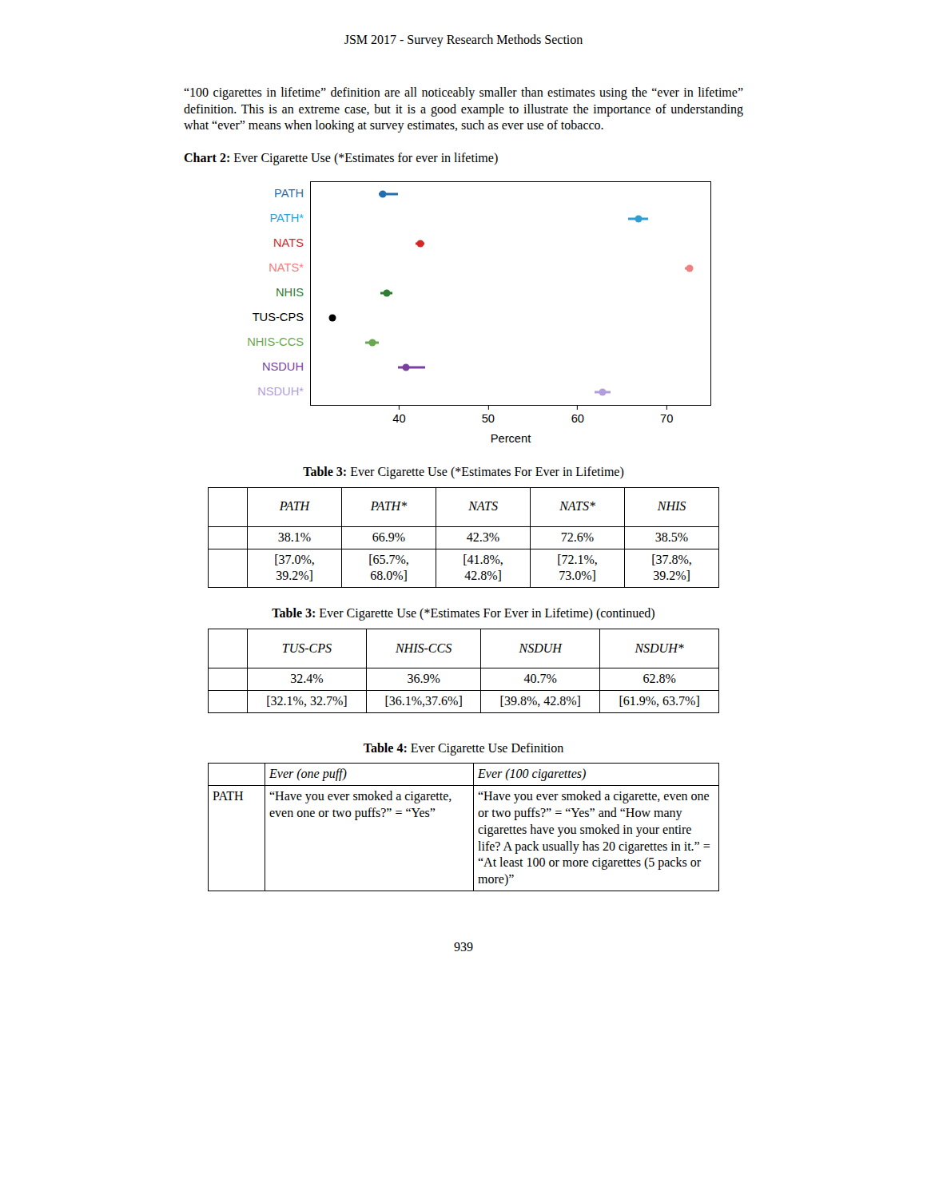JSM 2017 - Survey Research Methods Section
“100 cigarettes in lifetime” definition are all noticeably smaller than estimates using the “ever in lifetime” definition. This is an extreme case, but it is a good example to illustrate the importance of understanding what “ever” means when looking at survey estimates, such as ever use of tobacco.
Chart 2: Ever Cigarette Use (*Estimates for ever in lifetime)
PATH
PATH*
NATS
NATS*
NHIS
TUS-CPS
NHIS-CCS
NSDUH
NSDUH*
40
50
60
70
Percent
Table 3: Ever Cigarette Use (*Estimates For Ever in Lifetime)
| | PATH | PATH* | NATS | NATS* | NHIS |
| | 38.1% | 66.9% | 42.3% | 72.6% | 38.5% |
| | [37.0%, 39.2%] | [65.7%, 68.0%] | [41.8%, 42.8%] | [72.1%, 73.0%] | [37.8%, 39.2%] |
Table 3: Ever Cigarette Use (*Estimates For Ever in Lifetime) (continued)
| | TUS-CPS | NHIS-CCS | NSDUH | NSDUH* |
| | 32.4% | 36.9% | 40.7% | 62.8% |
| | [32.1%, 32.7%] | [36.1%,37.6%] | [39.8%, 42.8%] | [61.9%, 63.7%] |
Table 4: Ever Cigarette Use Definition
| | Ever (one puff) | Ever (100 cigarettes) |
| --- | --- | --- |
| PATH | “Have you ever smoked a cigarette, even one or two puffs?” = “Yes” | “Have you ever smoked a cigarette, even one or two puffs?” = “Yes” and “How many cigarettes have you smoked in your entire life? A pack usually has 20 cigarettes in it.” = “At least 100 or more cigarettes (5 packs or more)” |
939